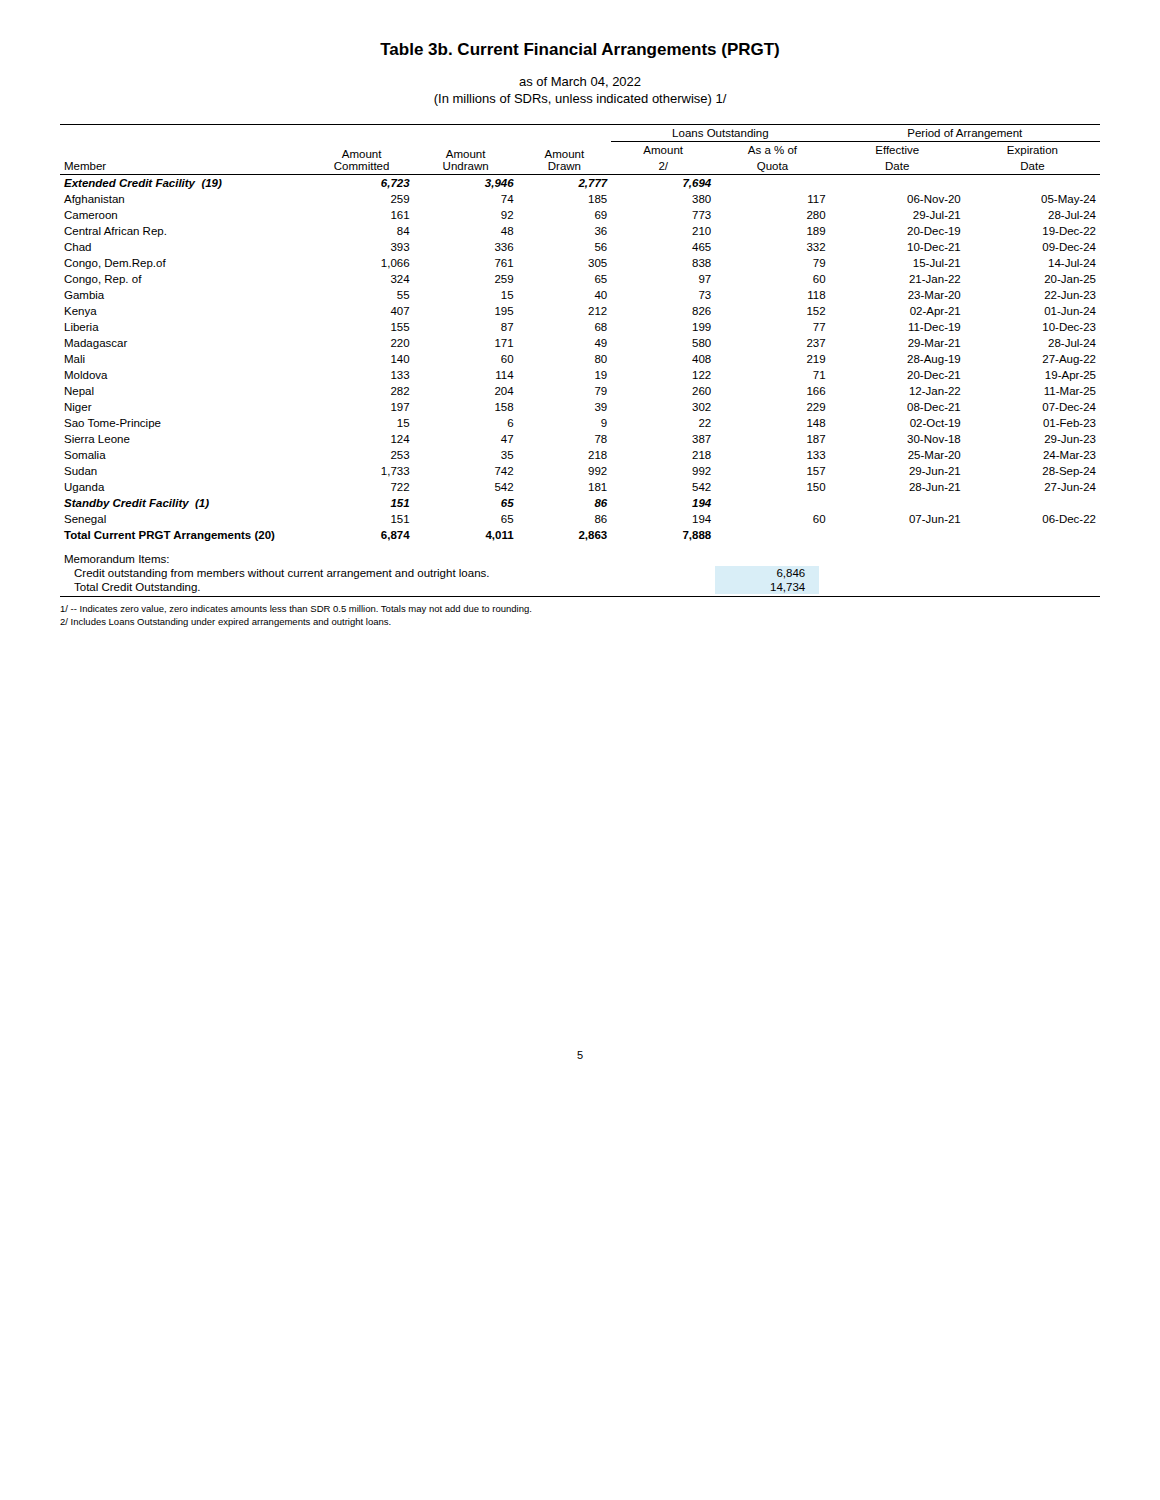Table 3b. Current Financial Arrangements (PRGT)
as of March 04, 2022
(In millions of SDRs, unless indicated otherwise) 1/
| Member | Amount Committed | Amount Undrawn | Amount Drawn | Loans Outstanding | Period of Arrangement |
| --- | --- | --- | --- | --- | --- |
| Amount | As a % of | Effective | Expiration |
| 2/ | Quota | Date | Date |
| Extended Credit Facility (19) | 6,723 | 3,946 | 2,777 | 7,694 | | | |
| Afghanistan | 259 | 74 | 185 | 380 | 117 | 06-Nov-20 | 05-May-24 |
| Cameroon | 161 | 92 | 69 | 773 | 280 | 29-Jul-21 | 28-Jul-24 |
| Central African Rep. | 84 | 48 | 36 | 210 | 189 | 20-Dec-19 | 19-Dec-22 |
| Chad | 393 | 336 | 56 | 465 | 332 | 10-Dec-21 | 09-Dec-24 |
| Congo, Dem.Rep.of | 1,066 | 761 | 305 | 838 | 79 | 15-Jul-21 | 14-Jul-24 |
| Congo, Rep. of | 324 | 259 | 65 | 97 | 60 | 21-Jan-22 | 20-Jan-25 |
| Gambia | 55 | 15 | 40 | 73 | 118 | 23-Mar-20 | 22-Jun-23 |
| Kenya | 407 | 195 | 212 | 826 | 152 | 02-Apr-21 | 01-Jun-24 |
| Liberia | 155 | 87 | 68 | 199 | 77 | 11-Dec-19 | 10-Dec-23 |
| Madagascar | 220 | 171 | 49 | 580 | 237 | 29-Mar-21 | 28-Jul-24 |
| Mali | 140 | 60 | 80 | 408 | 219 | 28-Aug-19 | 27-Aug-22 |
| Moldova | 133 | 114 | 19 | 122 | 71 | 20-Dec-21 | 19-Apr-25 |
| Nepal | 282 | 204 | 79 | 260 | 166 | 12-Jan-22 | 11-Mar-25 |
| Niger | 197 | 158 | 39 | 302 | 229 | 08-Dec-21 | 07-Dec-24 |
| Sao Tome-Principe | 15 | 6 | 9 | 22 | 148 | 02-Oct-19 | 01-Feb-23 |
| Sierra Leone | 124 | 47 | 78 | 387 | 187 | 30-Nov-18 | 29-Jun-23 |
| Somalia | 253 | 35 | 218 | 218 | 133 | 25-Mar-20 | 24-Mar-23 |
| Sudan | 1,733 | 742 | 992 | 992 | 157 | 29-Jun-21 | 28-Sep-24 |
| Uganda | 722 | 542 | 181 | 542 | 150 | 28-Jun-21 | 27-Jun-24 |
| Standby Credit Facility (1) | 151 | 65 | 86 | 194 | | | |
| Senegal | 151 | 65 | 86 | 194 | 60 | 07-Jun-21 | 06-Dec-22 |
| Total Current PRGT Arrangements (20) | 6,874 | 4,011 | 2,863 | 7,888 | | | |
| Memorandum Items: | | |
| Credit outstanding from members without current arrangement and outright loans. | 6,846 | |
| Total Credit Outstanding. | 14,734 | |
1/ -- Indicates zero value, zero indicates amounts less than SDR 0.5 million. Totals may not add due to rounding.
2/ Includes Loans Outstanding under expired arrangements and outright loans.
5